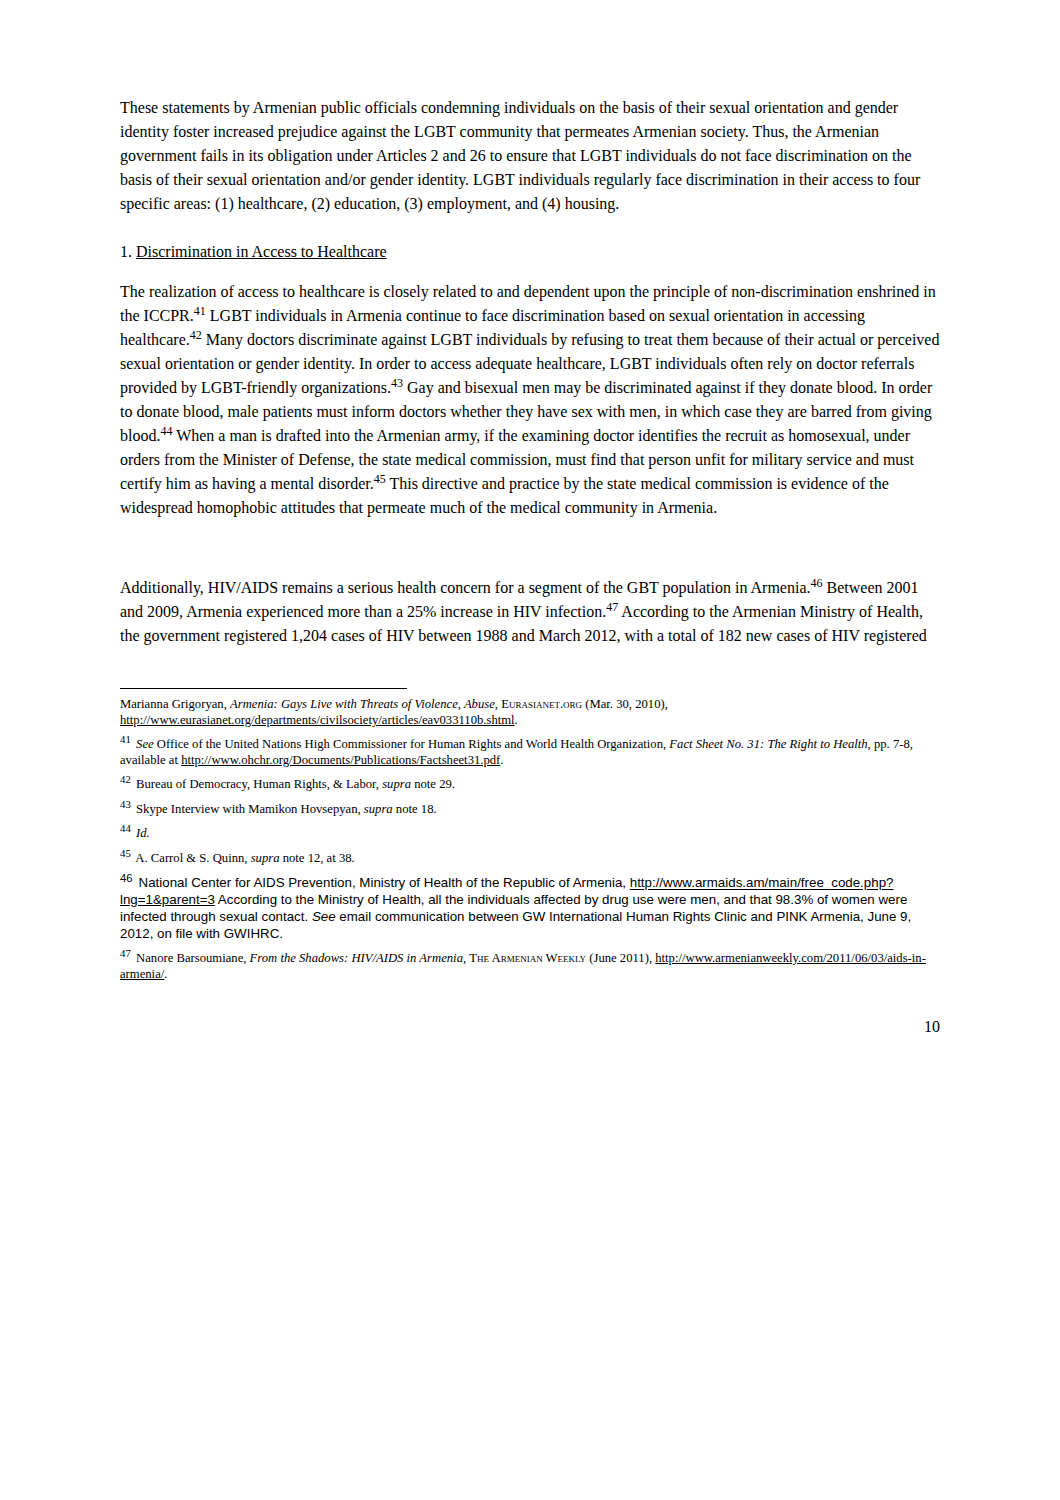These statements by Armenian public officials condemning individuals on the basis of their sexual orientation and gender identity foster increased prejudice against the LGBT community that permeates Armenian society. Thus, the Armenian government fails in its obligation under Articles 2 and 26 to ensure that LGBT individuals do not face discrimination on the basis of their sexual orientation and/or gender identity. LGBT individuals regularly face discrimination in their access to four specific areas: (1) healthcare, (2) education, (3) employment, and (4) housing.
1. Discrimination in Access to Healthcare
The realization of access to healthcare is closely related to and dependent upon the principle of non-discrimination enshrined in the ICCPR.41 LGBT individuals in Armenia continue to face discrimination based on sexual orientation in accessing healthcare.42 Many doctors discriminate against LGBT individuals by refusing to treat them because of their actual or perceived sexual orientation or gender identity. In order to access adequate healthcare, LGBT individuals often rely on doctor referrals provided by LGBT-friendly organizations.43 Gay and bisexual men may be discriminated against if they donate blood. In order to donate blood, male patients must inform doctors whether they have sex with men, in which case they are barred from giving blood.44 When a man is drafted into the Armenian army, if the examining doctor identifies the recruit as homosexual, under orders from the Minister of Defense, the state medical commission, must find that person unfit for military service and must certify him as having a mental disorder.45 This directive and practice by the state medical commission is evidence of the widespread homophobic attitudes that permeate much of the medical community in Armenia.
Additionally, HIV/AIDS remains a serious health concern for a segment of the GBT population in Armenia.46 Between 2001 and 2009, Armenia experienced more than a 25% increase in HIV infection.47 According to the Armenian Ministry of Health, the government registered 1,204 cases of HIV between 1988 and March 2012, with a total of 182 new cases of HIV registered
Marianna Grigoryan, Armenia: Gays Live with Threats of Violence, Abuse, Eurasianet.org (Mar. 30, 2010), http://www.eurasianet.org/departments/civilsociety/articles/eav033110b.shtml.
41 See Office of the United Nations High Commissioner for Human Rights and World Health Organization, Fact Sheet No. 31: The Right to Health, pp. 7-8, available at http://www.ohchr.org/Documents/Publications/Factsheet31.pdf.
42 Bureau of Democracy, Human Rights, & Labor, supra note 29.
43 Skype Interview with Mamikon Hovsepyan, supra note 18.
44 Id.
45 A. Carrol & S. Quinn, supra note 12, at 38.
46 National Center for AIDS Prevention, Ministry of Health of the Republic of Armenia, http://www.armaids.am/main/free_code.php?lng=1&parent=3 According to the Ministry of Health, all the individuals affected by drug use were men, and that 98.3% of women were infected through sexual contact. See email communication between GW International Human Rights Clinic and PINK Armenia, June 9, 2012, on file with GWIHRC.
47 Nanore Barsoumiane, From the Shadows: HIV/AIDS in Armenia, The Armenian Weekly (June 2011), http://www.armenianweekly.com/2011/06/03/aids-in-armenia/.
10